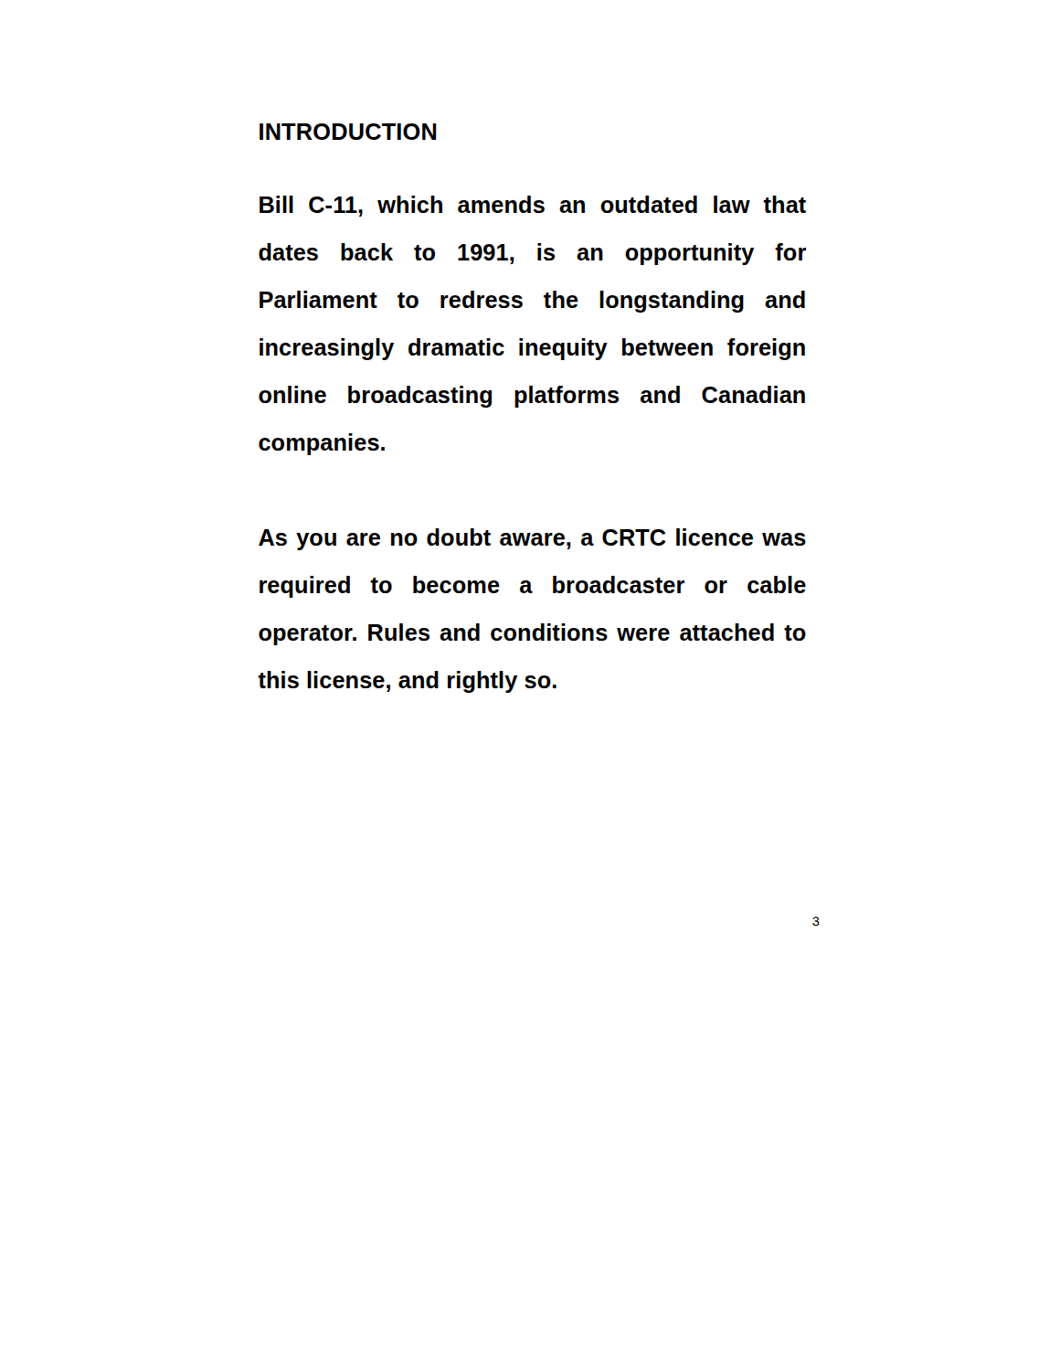INTRODUCTION
Bill C-11, which amends an outdated law that dates back to 1991, is an opportunity for Parliament to redress the longstanding and increasingly dramatic inequity between foreign online broadcasting platforms and Canadian companies.
As you are no doubt aware, a CRTC licence was required to become a broadcaster or cable operator. Rules and conditions were attached to this license, and rightly so.
3